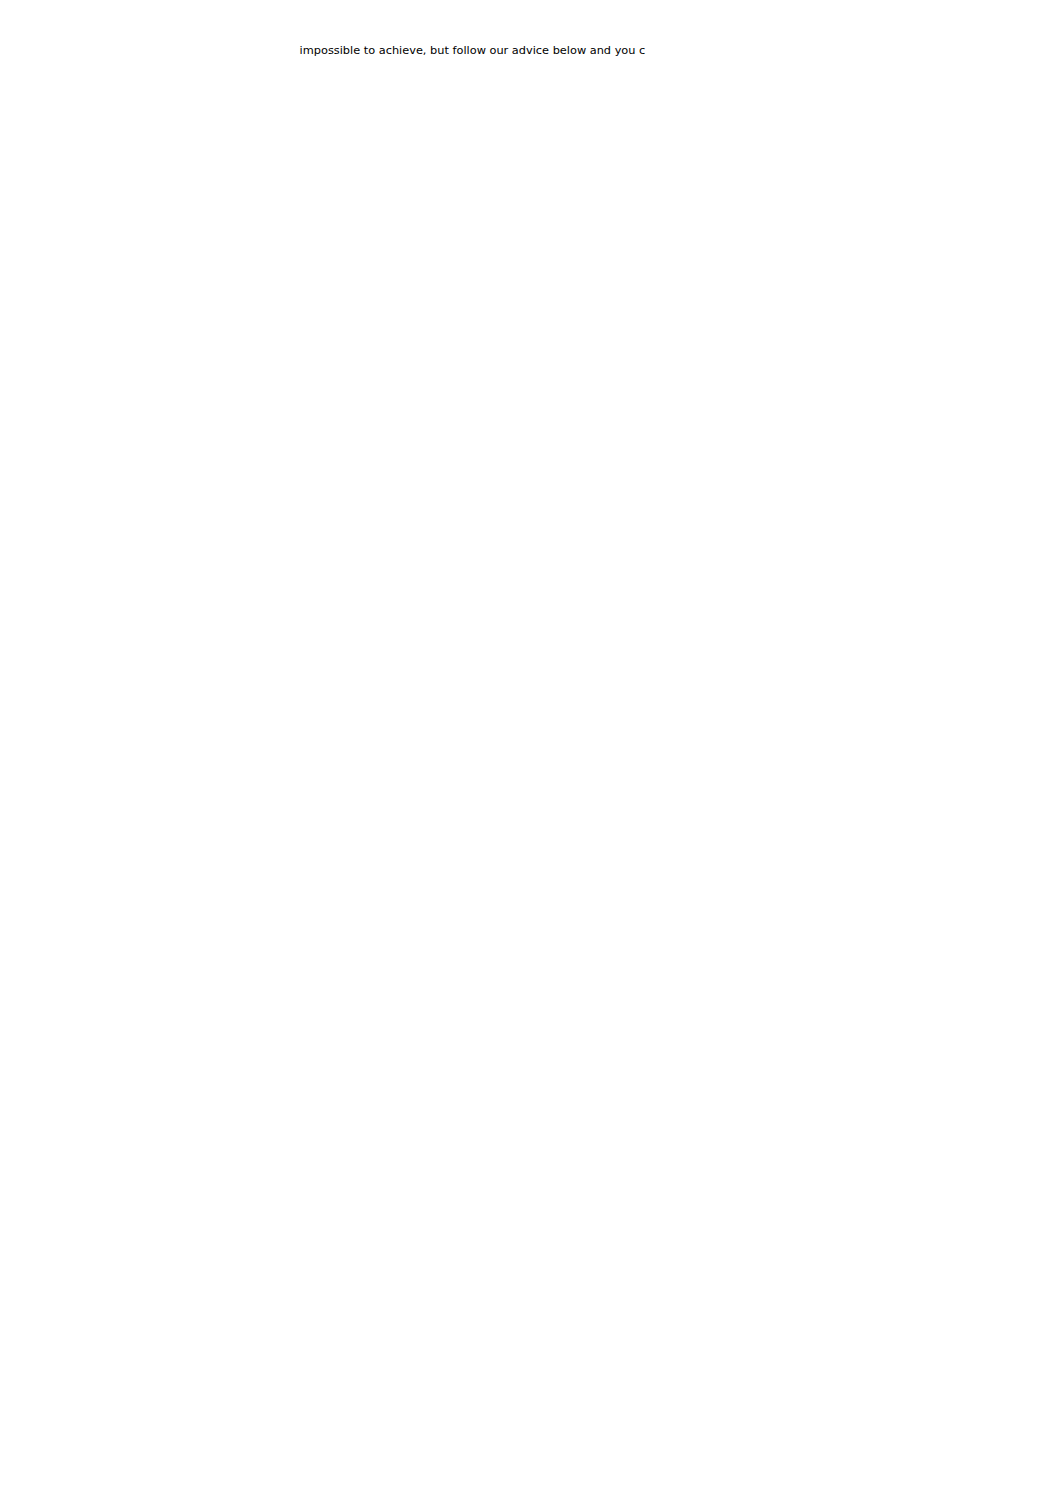impossible to achieve, but follow our advice below and you c